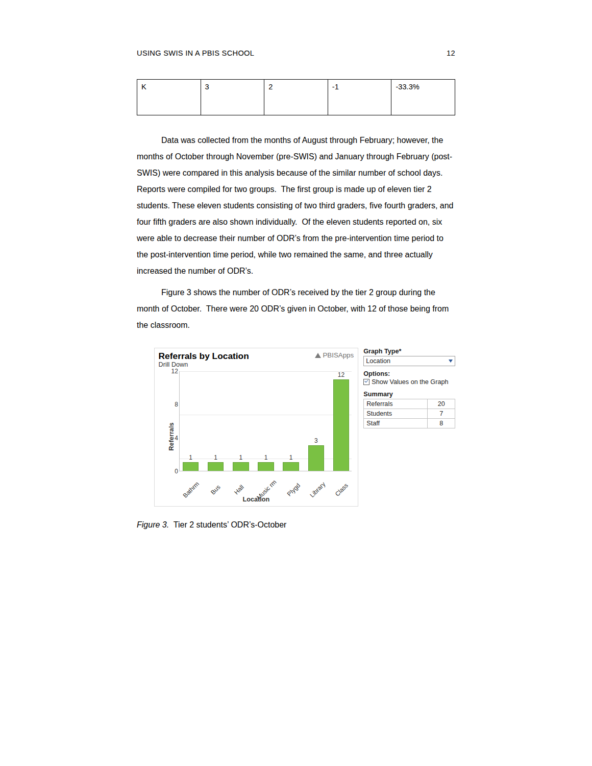Using SWIS in a PBIS School 12
| K | 3 | 2 | -1 | -33.3% |
Data was collected from the months of August through February; however, the months of October through November (pre-SWIS) and January through February (post-SWIS) were compared in this analysis because of the similar number of school days. Reports were compiled for two groups. The first group is made up of eleven tier 2 students. These eleven students consisting of two third graders, five fourth graders, and four fifth graders are also shown individually. Of the eleven students reported on, six were able to decrease their number of ODR’s from the pre-intervention time period to the post-intervention time period, while two remained the same, and three actually increased the number of ODR’s.
Figure 3 shows the number of ODR’s received by the tier 2 group during the month of October. There were 20 ODR’s given in October, with 12 of those being from the classroom.
PBISApps
Referrals by Location
Drill Down
Referrals
12 8 4 0
1
1
1
1
1
3
12
Bathrm
Bus
Hall
Music rm
Plygd
Library
Class
Location
Graph Type*
Location
Options:
Show Values on the Graph
Summary
| Referrals | 20 |
| Students | 7 |
| Staff | 8 |
Figure 3. Tier 2 students’ ODR’s-October